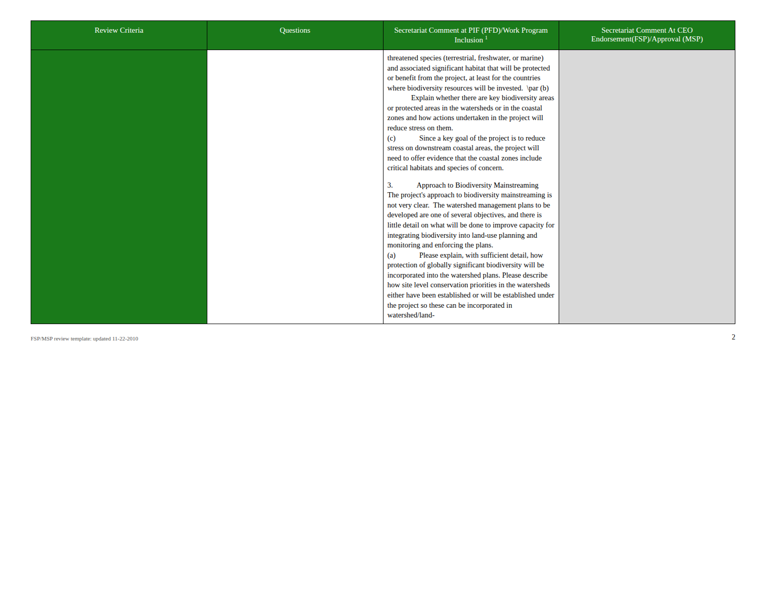| Review Criteria | Questions | Secretariat Comment at PIF (PFD)/Work Program Inclusion 1 | Secretariat Comment At CEO Endorsement(FSP)/Approval (MSP) |
| --- | --- | --- | --- |
| | | threatened species (terrestrial, freshwater, or marine) and associated significant habitat that will be protected or benefit from the project, at least for the countries where biodiversity resources will be invested. \par (b) Explain whether there are key biodiversity areas or protected areas in the watersheds or in the coastal zones and how actions undertaken in the project will reduce stress on them. (c) Since a key goal of the project is to reduce stress on downstream coastal areas, the project will need to offer evidence that the coastal zones include critical habitats and species of concern. 3. Approach to Biodiversity Mainstreaming The project's approach to biodiversity mainstreaming is not very clear. The watershed management plans to be developed are one of several objectives, and there is little detail on what will be done to improve capacity for integrating biodiversity into land-use planning and monitoring and enforcing the plans. (a) Please explain, with sufficient detail, how protection of globally significant biodiversity will be incorporated into the watershed plans. Please describe how site level conservation priorities in the watersheds either have been established or will be established under the project so these can be incorporated in watershed/land- | |
FSP/MSP review template: updated 11-22-2010
2